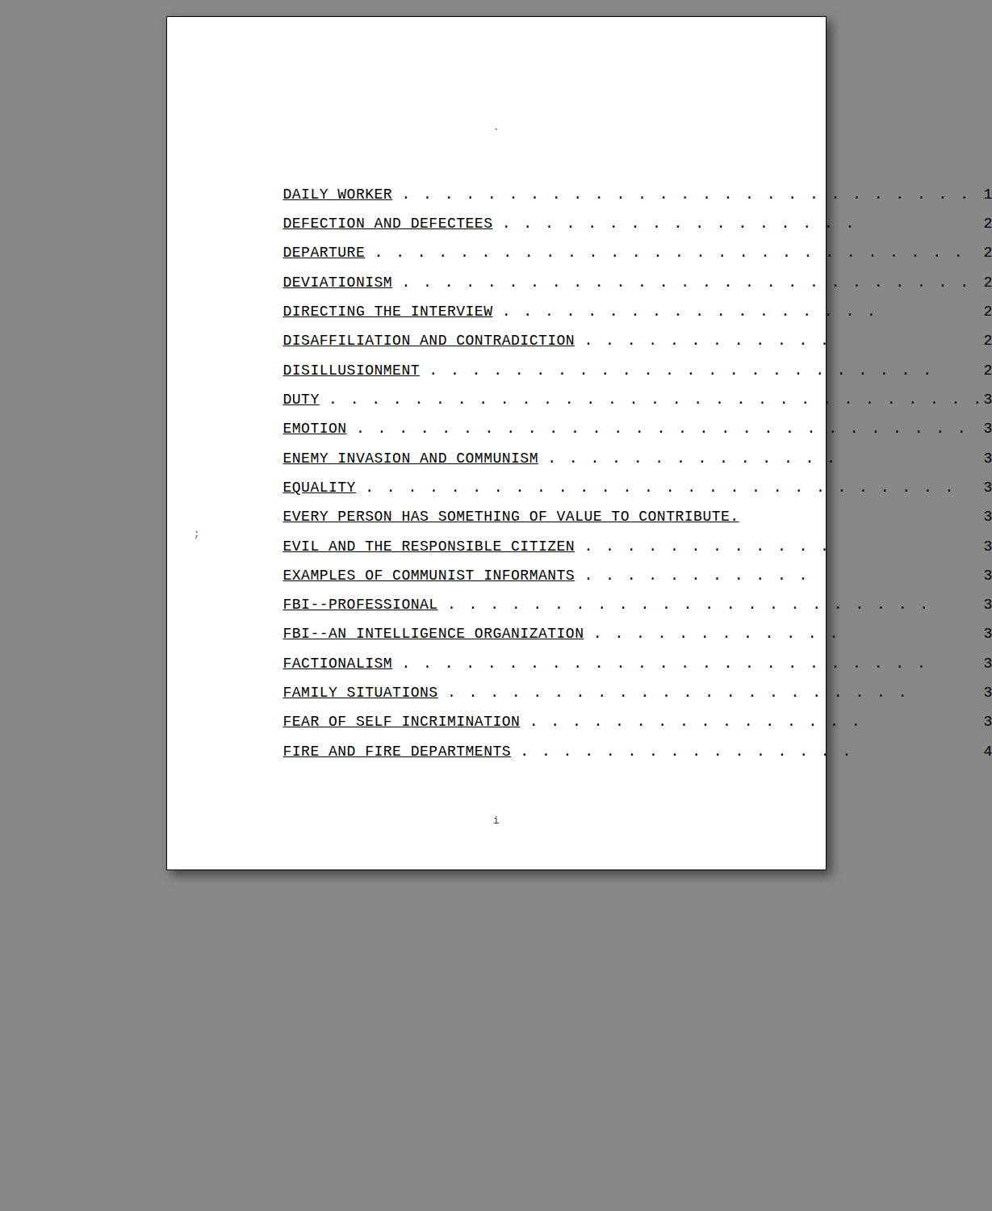.
;
| DAILY WORKER . . . . . . . . . . . . . . . . . . . . . . . . . . . | 19 |
| DEFECTION AND DEFECTEES . . . . . . . . . . . . . . . . . | 20 |
| DEPARTURE . . . . . . . . . . . . . . . . . . . . . . . . . . . . | 25 |
| DEVIATIONISM . . . . . . . . . . . . . . . . . . . . . . . . . . . | 26 |
| DIRECTING THE INTERVIEW . . . . . . . . . . . . . . . . . . | 26 |
| DISAFFILIATION AND CONTRADICTION . . . . . . . . . . . . | 27 |
| DISILLUSIONMENT . . . . . . . . . . . . . . . . . . . . . . . . | 28 |
| DUTY . . . . . . . . . . . . . . . . . . . . . . . . . . . . . . . | 31 |
| EMOTION . . . . . . . . . . . . . . . . . . . . . . . . . . . . . | 32 |
| ENEMY INVASION AND COMMUNISM . . . . . . . . . . . . . . | 32 |
| EQUALITY . . . . . . . . . . . . . . . . . . . . . . . . . . . . | 33 |
| EVERY PERSON HAS SOMETHING OF VALUE TO CONTRIBUTE. | 34 |
| EVIL AND THE RESPONSIBLE CITIZEN . . . . . . . . . . . . | 36 |
| EXAMPLES OF COMMUNIST INFORMANTS . . . . . . . . . . . | 36 |
| FBI--PROFESSIONAL . . . . . . . . . . . . . . . . . . . . . . . | 37 |
| FBI--AN INTELLIGENCE ORGANIZATION . . . . . . . . . . . . | 37 |
| FACTIONALISM . . . . . . . . . . . . . . . . . . . . . . . . . | 38 |
| FAMILY SITUATIONS . . . . . . . . . . . . . . . . . . . . . . | 39 |
| FEAR OF SELF INCRIMINATION . . . . . . . . . . . . . . . . | 39 |
| FIRE AND FIRE DEPARTMENTS . . . . . . . . . . . . . . . . | 40 |
i